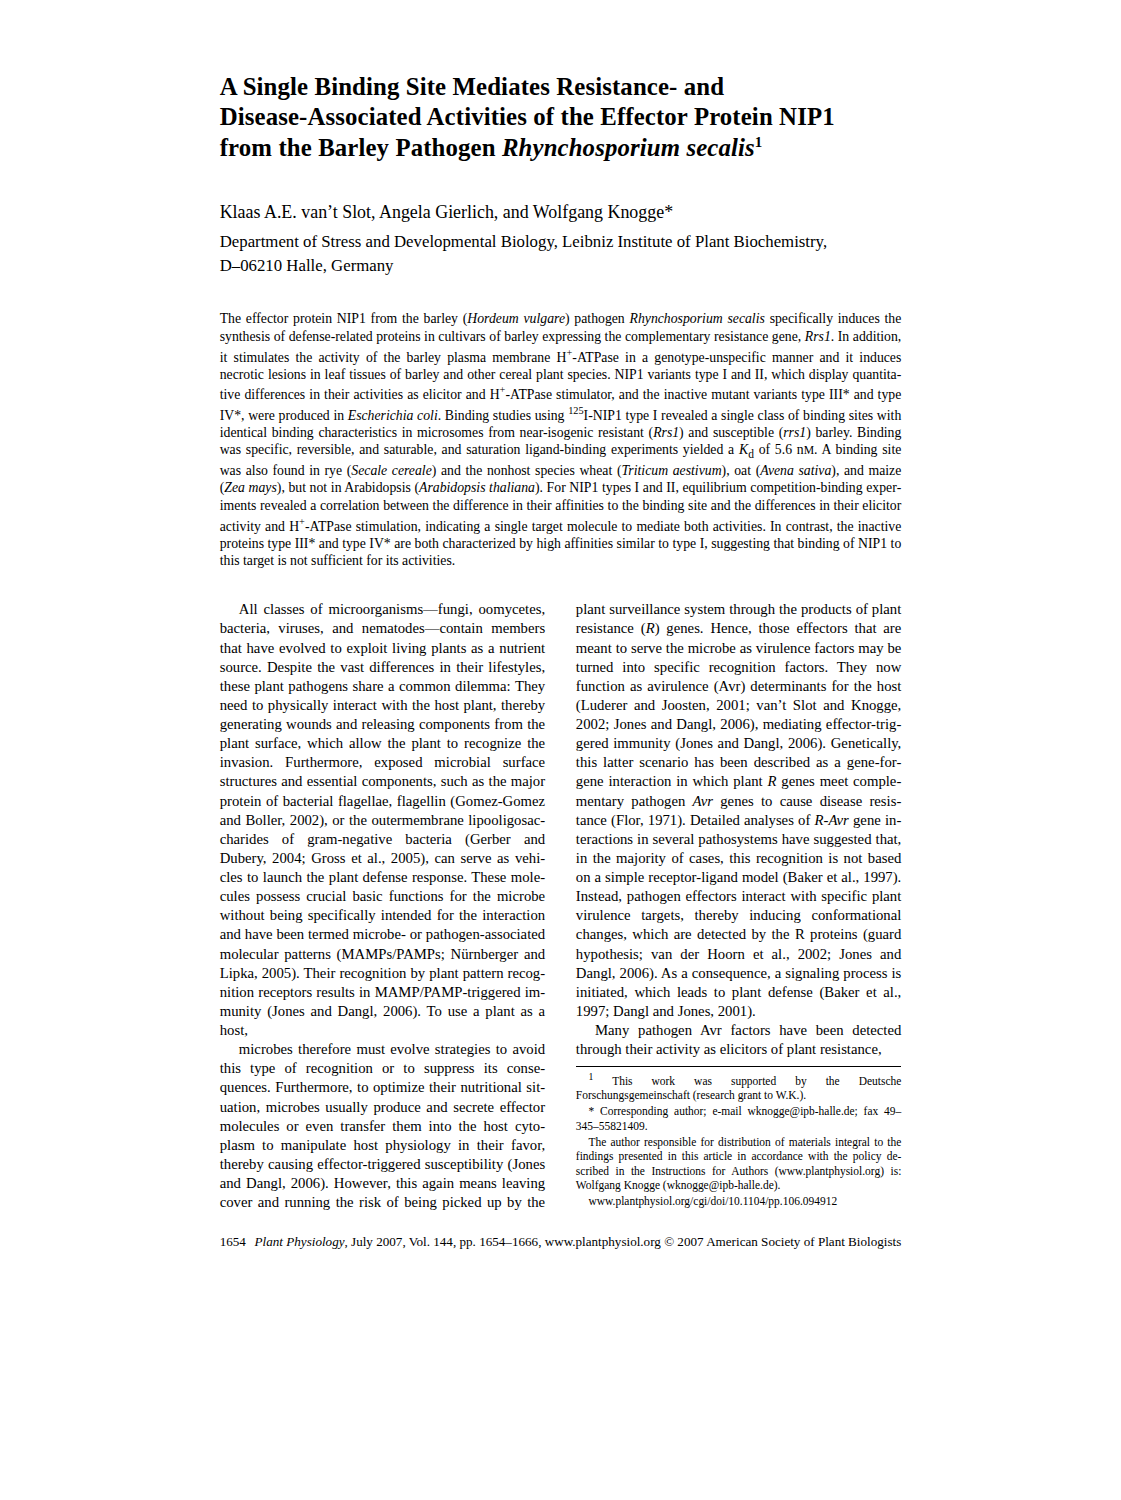A Single Binding Site Mediates Resistance- and
Disease-Associated Activities of the Effector Protein NIP1
from the Barley Pathogen Rhynchosporium secalis1
Klaas A.E. van’t Slot, Angela Gierlich, and Wolfgang Knogge*
Department of Stress and Developmental Biology, Leibniz Institute of Plant Biochemistry,
D–06210 Halle, Germany
The effector protein NIP1 from the barley (Hordeum vulgare) pathogen Rhynchosporium secalis specifically induces the synthesis of defense-related proteins in cultivars of barley expressing the complementary resistance gene, Rrs1. In addition, it stimulates the activity of the barley plasma membrane H+-ATPase in a genotype-unspecific manner and it induces necrotic lesions in leaf tissues of barley and other cereal plant species. NIP1 variants type I and II, which display quantitative differences in their activities as elicitor and H+-ATPase stimulator, and the inactive mutant variants type III* and type IV*, were produced in Escherichia coli. Binding studies using 125I-NIP1 type I revealed a single class of binding sites with identical binding characteristics in microsomes from near-isogenic resistant (Rrs1) and susceptible (rrs1) barley. Binding was specific, reversible, and saturable, and saturation ligand-binding experiments yielded a Kd of 5.6 nM. A binding site was also found in rye (Secale cereale) and the nonhost species wheat (Triticum aestivum), oat (Avena sativa), and maize (Zea mays), but not in Arabidopsis (Arabidopsis thaliana). For NIP1 types I and II, equilibrium competition-binding experiments revealed a correlation between the difference in their affinities to the binding site and the differences in their elicitor activity and H+-ATPase stimulation, indicating a single target molecule to mediate both activities. In contrast, the inactive proteins type III* and type IV* are both characterized by high affinities similar to type I, suggesting that binding of NIP1 to this target is not sufficient for its activities.
All classes of microorganisms—fungi, oomycetes, bacteria, viruses, and nematodes—contain members that have evolved to exploit living plants as a nutrient source. Despite the vast differences in their lifestyles, these plant pathogens share a common dilemma: They need to physically interact with the host plant, thereby generating wounds and releasing components from the plant surface, which allow the plant to recognize the invasion. Furthermore, exposed microbial surface structures and essential components, such as the major protein of bacterial flagellae, flagellin (Gomez-Gomez and Boller, 2002), or the outermembrane lipooligosaccharides of gram-negative bacteria (Gerber and Dubery, 2004; Gross et al., 2005), can serve as vehicles to launch the plant defense response. These molecules possess crucial basic functions for the microbe without being specifically intended for the interaction and have been termed microbe- or pathogen-associated molecular patterns (MAMPs/PAMPs; Nürnberger and Lipka, 2005). Their recognition by plant pattern recognition receptors results in MAMP/PAMP-triggered immunity (Jones and Dangl, 2006). To use a plant as a host,
microbes therefore must evolve strategies to avoid this type of recognition or to suppress its consequences. Furthermore, to optimize their nutritional situation, microbes usually produce and secrete effector molecules or even transfer them into the host cytoplasm to manipulate host physiology in their favor, thereby causing effector-triggered susceptibility (Jones and Dangl, 2006). However, this again means leaving cover and running the risk of being picked up by the plant surveillance system through the products of plant resistance (R) genes. Hence, those effectors that are meant to serve the microbe as virulence factors may be turned into specific recognition factors. They now function as avirulence (Avr) determinants for the host (Luderer and Joosten, 2001; van’t Slot and Knogge, 2002; Jones and Dangl, 2006), mediating effector-triggered immunity (Jones and Dangl, 2006). Genetically, this latter scenario has been described as a gene-for-gene interaction in which plant R genes meet complementary pathogen Avr genes to cause disease resistance (Flor, 1971). Detailed analyses of R-Avr gene interactions in several pathosystems have suggested that, in the majority of cases, this recognition is not based on a simple receptor-ligand model (Baker et al., 1997). Instead, pathogen effectors interact with specific plant virulence targets, thereby inducing conformational changes, which are detected by the R proteins (guard hypothesis; van der Hoorn et al., 2002; Jones and Dangl, 2006). As a consequence, a signaling process is initiated, which leads to plant defense (Baker et al., 1997; Dangl and Jones, 2001).
Many pathogen Avr factors have been detected through their activity as elicitors of plant resistance,
1 This work was supported by the Deutsche Forschungsgemeinschaft (research grant to W.K.).
* Corresponding author; e-mail wknogge@ipb-halle.de; fax 49–345–55821409.
The author responsible for distribution of materials integral to the findings presented in this article in accordance with the policy described in the Instructions for Authors (www.plantphysiol.org) is: Wolfgang Knogge (wknogge@ipb-halle.de).
www.plantphysiol.org/cgi/doi/10.1104/pp.106.094912
1654 Plant Physiology, July 2007, Vol. 144, pp. 1654–1666, www.plantphysiol.org © 2007 American Society of Plant Biologists